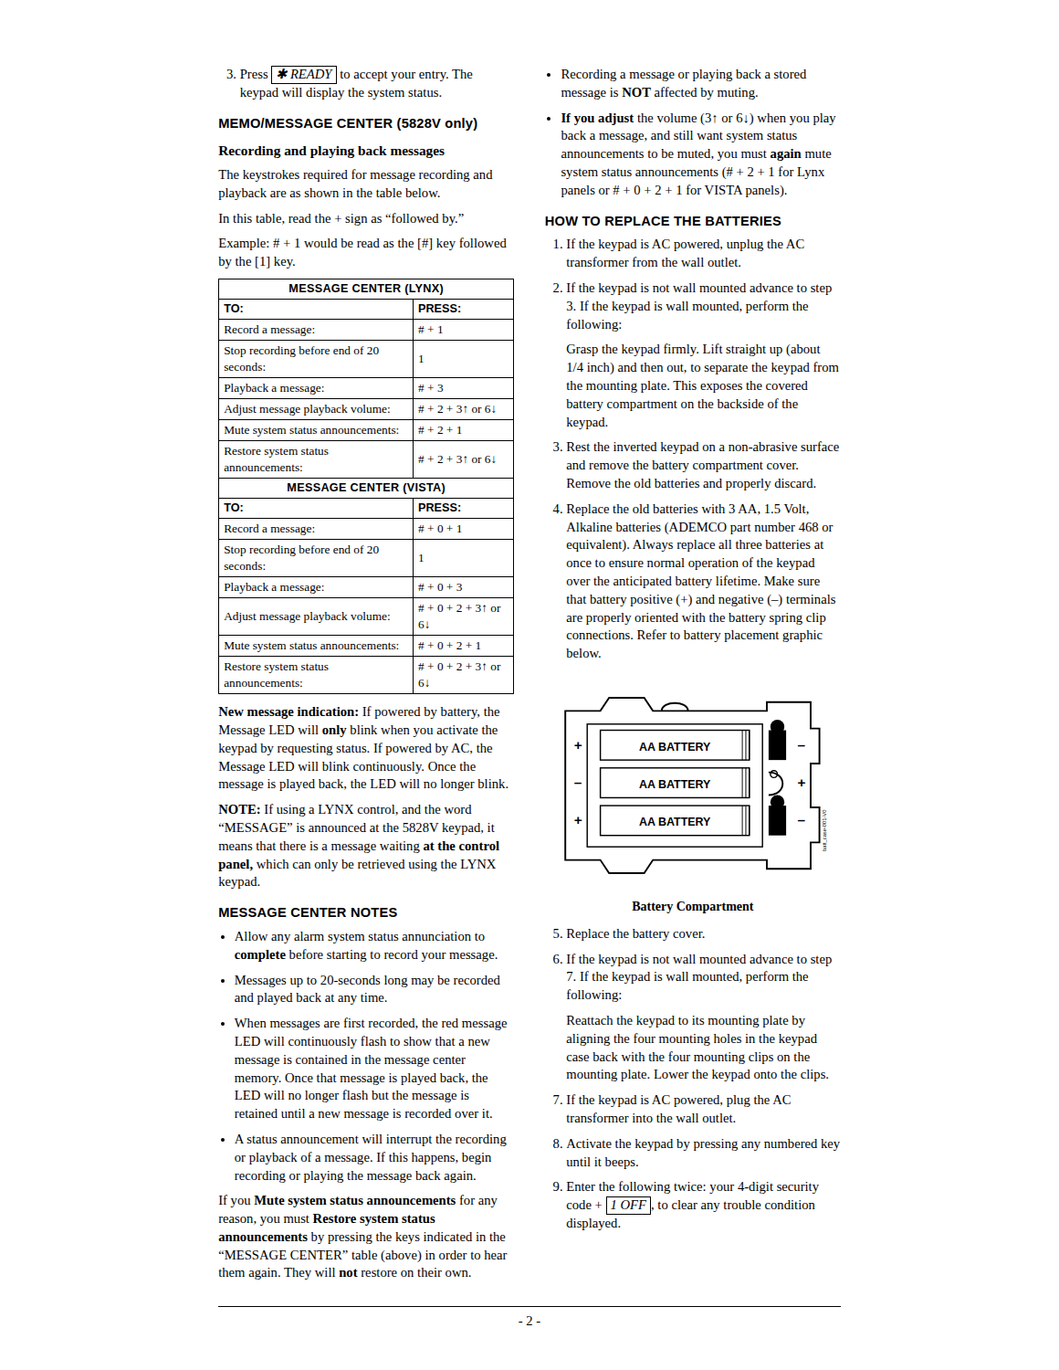Press ✱ READY to accept your entry. The keypad will display the system status.
MEMO/MESSAGE CENTER (5828V only)
Recording and playing back messages
The keystrokes required for message recording and playback are as shown in the table below.
In this table, read the + sign as “followed by.”
Example: # + 1 would be read as the [#] key followed by the [1] key.
| MESSAGE CENTER (LYNX) |
| --- |
| TO: | PRESS: |
| Record a message: | # + 1 |
| Stop recording before end of 20 seconds: | 1 |
| Playback a message: | # + 3 |
| Adjust message playback volume: | # + 2 + 3↑ or 6↓ |
| Mute system status announcements: | # + 2 + 1 |
| Restore system status announcements: | # + 2 + 3↑ or 6↓ |
| MESSAGE CENTER (VISTA) |
| TO: | PRESS: |
| Record a message: | # + 0 + 1 |
| Stop recording before end of 20 seconds: | 1 |
| Playback a message: | # + 0 + 3 |
| Adjust message playback volume: | # + 0 + 2 + 3↑ or 6↓ |
| Mute system status announcements: | # + 0 + 2 + 1 |
| Restore system status announcements: | # + 0 + 2 + 3↑ or 6↓ |
New message indication: If powered by battery, the Message LED will only blink when you activate the keypad by requesting status. If powered by AC, the Message LED will blink continuously. Once the message is played back, the LED will no longer blink.
NOTE: If using a LYNX control, and the word “MESSAGE” is announced at the 5828V keypad, it means that there is a message waiting at the control panel, which can only be retrieved using the LYNX keypad.
MESSAGE CENTER NOTES
Allow any alarm system status annunciation to complete before starting to record your message.
Messages up to 20-seconds long may be recorded and played back at any time.
When messages are first recorded, the red message LED will continuously flash to show that a new message is contained in the message center memory. Once that message is played back, the LED will no longer flash but the message is retained until a new message is recorded over it.
A status announcement will interrupt the recording or playback of a message. If this happens, begin recording or playing the message back again.
If you Mute system status announcements for any reason, you must Restore system status announcements by pressing the keys indicated in the “MESSAGE CENTER” table (above) in order to hear them again. They will not restore on their own.
Recording a message or playing back a stored message is NOT affected by muting.
If you adjust the volume (3↑ or 6↓) when you play back a message, and still want system status announcements to be muted, you must again mute system status announcements (# + 2 + 1 for Lynx panels or # + 0 + 2 + 1 for VISTA panels).
HOW TO REPLACE THE BATTERIES
If the keypad is AC powered, unplug the AC transformer from the wall outlet.
If the keypad is not wall mounted advance to step 3. If the keypad is wall mounted, perform the following:
Grasp the keypad firmly. Lift straight up (about 1/4 inch) and then out, to separate the keypad from the mounting plate. This exposes the covered battery compartment on the backside of the keypad.
Rest the inverted keypad on a non-abrasive surface and remove the battery compartment cover. Remove the old batteries and properly discard.
Replace the old batteries with 3 AA, 1.5 Volt, Alkaline batteries (ADEMCO part number 468 or equivalent). Always replace all three batteries at once to ensure normal operation of the keypad over the anticipated battery lifetime. Make sure that battery positive (+) and negative (–) terminals are properly oriented with the battery spring clip connections. Refer to battery placement graphic below.
AA BATTERY AA BATTERY AA BATTERY + – + – + – batt_case-001-V0
Battery Compartment
Replace the battery cover.
If the keypad is not wall mounted advance to step 7. If the keypad is wall mounted, perform the following:
Reattach the keypad to its mounting plate by aligning the four mounting holes in the keypad case back with the four mounting clips on the mounting plate. Lower the keypad onto the clips.
If the keypad is AC powered, plug the AC transformer into the wall outlet.
Activate the keypad by pressing any numbered key until it beeps.
Enter the following twice: your 4-digit security code + 1 OFF, to clear any trouble condition displayed.
- 2 -